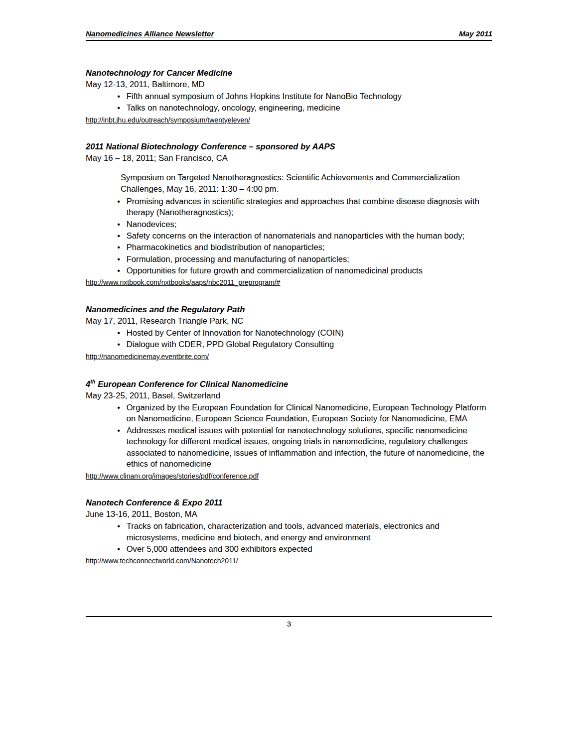Nanomedicines Alliance Newsletter May 2011
Nanotechnology for Cancer Medicine
May 12-13, 2011, Baltimore, MD
Fifth annual symposium of Johns Hopkins Institute for NanoBio Technology
Talks on nanotechnology, oncology, engineering, medicine
http://inbt.jhu.edu/outreach/symposium/twentyeleven/
2011 National Biotechnology Conference – sponsored by AAPS
May 16 – 18, 2011; San Francisco, CA
Symposium on Targeted Nanotheragnostics: Scientific Achievements and Commercialization Challenges, May 16, 2011: 1:30 – 4:00 pm.
Promising advances in scientific strategies and approaches that combine disease diagnosis with therapy (Nanotheragnostics);
Nanodevices;
Safety concerns on the interaction of nanomaterials and nanoparticles with the human body;
Pharmacokinetics and biodistribution of nanoparticles;
Formulation, processing and manufacturing of nanoparticles;
Opportunities for future growth and commercialization of nanomedicinal products
http://www.nxtbook.com/nxtbooks/aaps/nbc2011_preprogram/#
Nanomedicines and the Regulatory Path
May 17, 2011, Research Triangle Park, NC
Hosted by Center of Innovation for Nanotechnology (COIN)
Dialogue with CDER, PPD Global Regulatory Consulting
http://nanomedicinemay.eventbrite.com/
4th European Conference for Clinical Nanomedicine
May 23-25, 2011, Basel, Switzerland
Organized by the European Foundation for Clinical Nanomedicine, European Technology Platform on Nanomedicine, European Science Foundation, European Society for Nanomedicine, EMA
Addresses medical issues with potential for nanotechnology solutions, specific nanomedicine technology for different medical issues, ongoing trials in nanomedicine, regulatory challenges associated to nanomedicine, issues of inflammation and infection, the future of nanomedicine, the ethics of nanomedicine
http://www.clinam.org/images/stories/pdf/conference.pdf
Nanotech Conference & Expo 2011
June 13-16, 2011, Boston, MA
Tracks on fabrication, characterization and tools, advanced materials, electronics and microsystems, medicine and biotech, and energy and environment
Over 5,000 attendees and 300 exhibitors expected
http://www.techconnectworld.com/Nanotech2011/
3